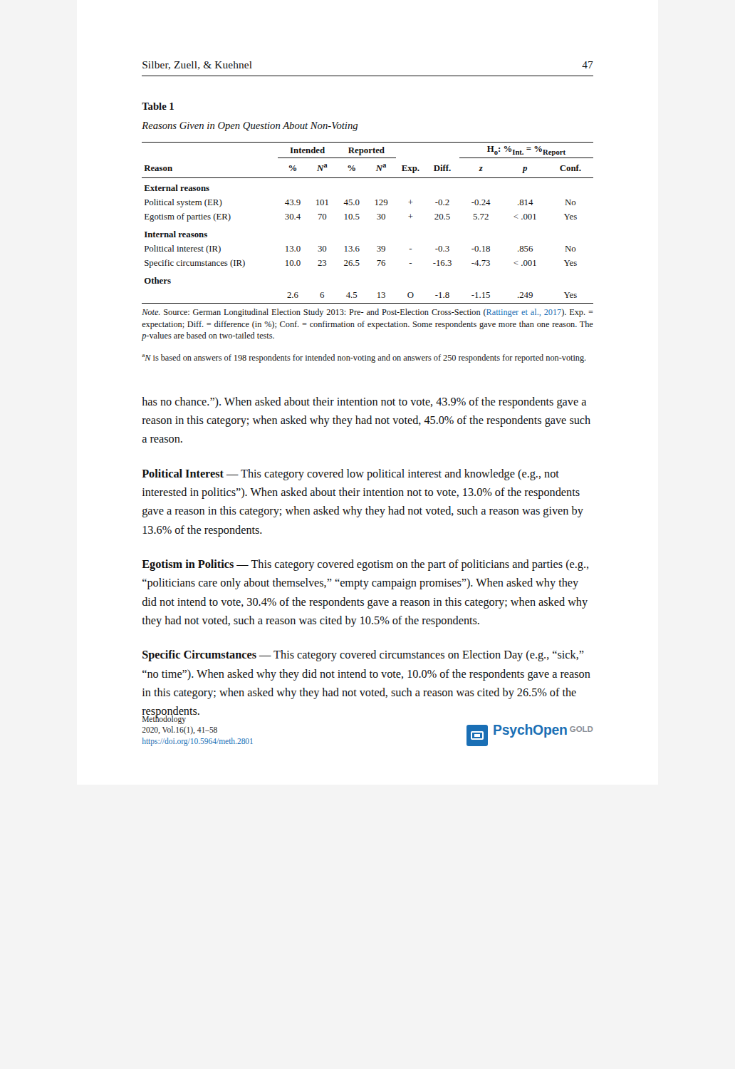Silber, Zuell, & Kuehnel 47
Table 1
Reasons Given in Open Question About Non-Voting
| | Intended | Reported | | | H o : % Int. = % Report |
| --- | --- | --- | --- | --- | --- |
| Reason | % | N a | % | N a | Exp. | Diff. | z | p | Conf. |
| External reasons |
| Political system (ER) | 43.9 | 101 | 45.0 | 129 | + | -0.2 | -0.24 | .814 | No |
| Egotism of parties (ER) | 30.4 | 70 | 10.5 | 30 | + | 20.5 | 5.72 | < .001 | Yes |
| Internal reasons |
| Political interest (IR) | 13.0 | 30 | 13.6 | 39 | - | -0.3 | -0.18 | .856 | No |
| Specific circumstances (IR) | 10.0 | 23 | 26.5 | 76 | - | -16.3 | -4.73 | < .001 | Yes |
| Others |
| | 2.6 | 6 | 4.5 | 13 | O | -1.8 | -1.15 | .249 | Yes |
Note. Source: German Longitudinal Election Study 2013: Pre- and Post-Election Cross-Section (Rattinger et al., 2017). Exp. = expectation; Diff. = difference (in %); Conf. = confirmation of expectation. Some respondents gave more than one reason. The p-values are based on two-tailed tests.
aN is based on answers of 198 respondents for intended non-voting and on answers of 250 respondents for reported non-voting.
has no chance.”). When asked about their intention not to vote, 43.9% of the respondents gave a reason in this category; when asked why they had not voted, 45.0% of the respondents gave such a reason.
Political Interest — This category covered low political interest and knowledge (e.g., not interested in politics”). When asked about their intention not to vote, 13.0% of the respondents gave a reason in this category; when asked why they had not voted, such a reason was given by 13.6% of the respondents.
Egotism in Politics — This category covered egotism on the part of politicians and parties (e.g., “politicians care only about themselves,” “empty campaign promises”). When asked why they did not intend to vote, 30.4% of the respondents gave a reason in this category; when asked why they had not voted, such a reason was cited by 10.5% of the respondents.
Specific Circumstances — This category covered circumstances on Election Day (e.g., “sick,” “no time”). When asked why they did not intend to vote, 10.0% of the respondents gave a reason in this category; when asked why they had not voted, such a reason was cited by 26.5% of the respondents.
Methodology
2020, Vol.16(1), 41–58
https://doi.org/10.5964/meth.2801
PsychOpen
GOLD